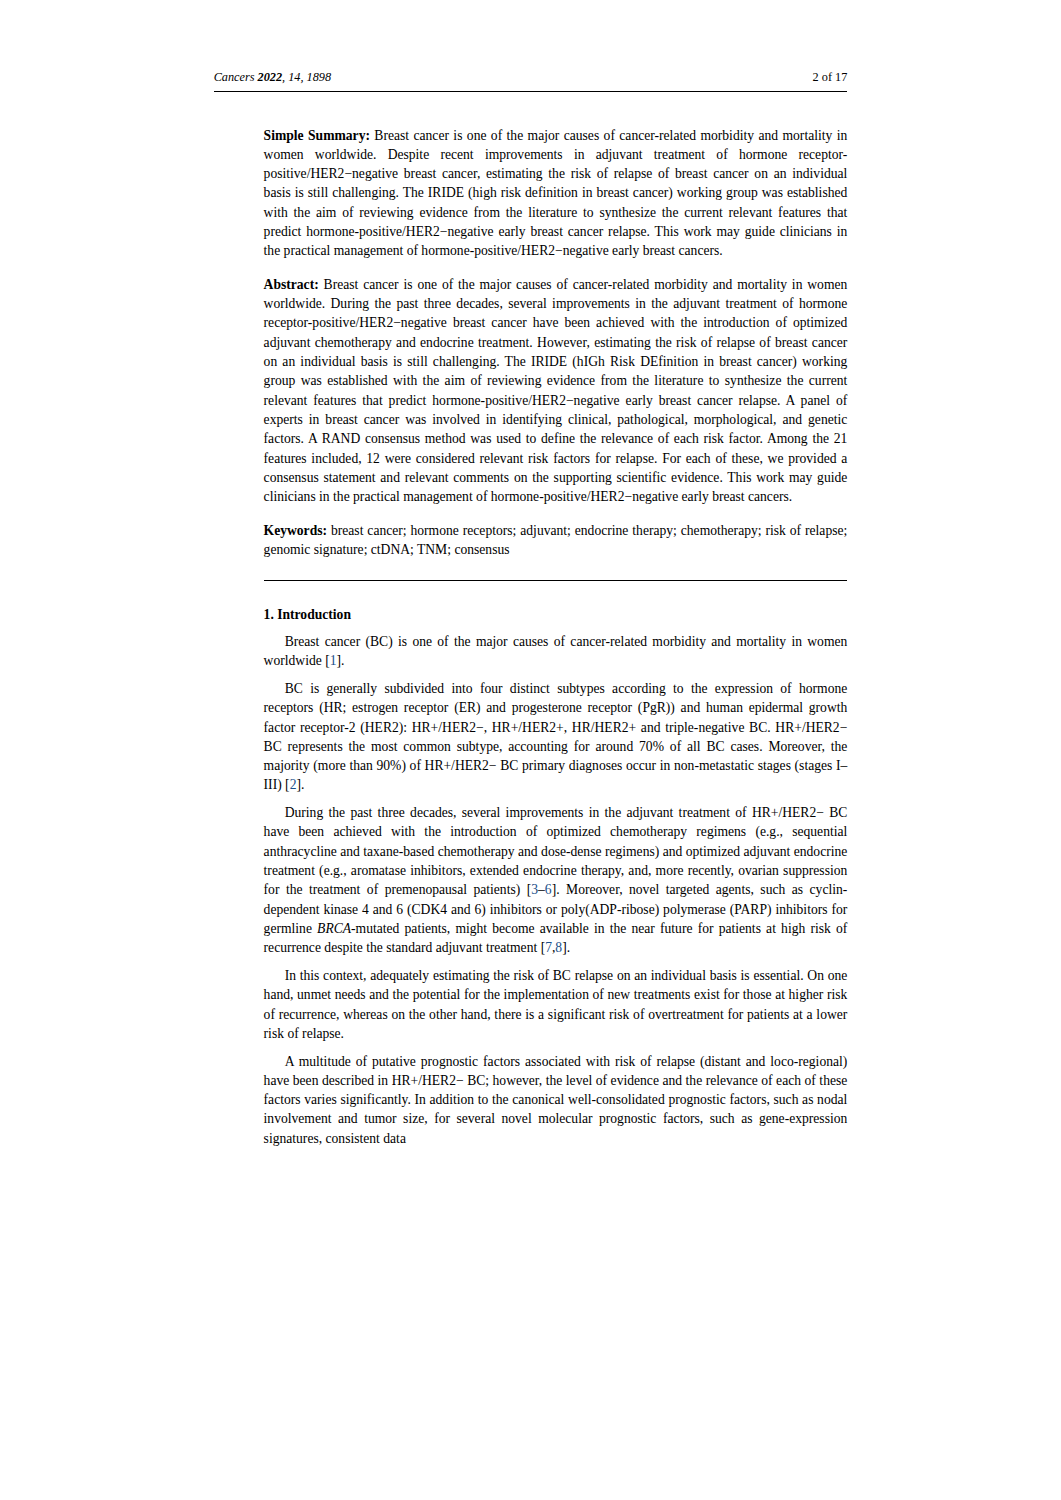Cancers 2022, 14, 1898
2 of 17
Simple Summary: Breast cancer is one of the major causes of cancer-related morbidity and mortality in women worldwide. Despite recent improvements in adjuvant treatment of hormone receptor-positive/HER2−negative breast cancer, estimating the risk of relapse of breast cancer on an individual basis is still challenging. The IRIDE (high risk definition in breast cancer) working group was established with the aim of reviewing evidence from the literature to synthesize the current relevant features that predict hormone-positive/HER2−negative early breast cancer relapse. This work may guide clinicians in the practical management of hormone-positive/HER2−negative early breast cancers.
Abstract: Breast cancer is one of the major causes of cancer-related morbidity and mortality in women worldwide. During the past three decades, several improvements in the adjuvant treatment of hormone receptor-positive/HER2−negative breast cancer have been achieved with the introduction of optimized adjuvant chemotherapy and endocrine treatment. However, estimating the risk of relapse of breast cancer on an individual basis is still challenging. The IRIDE (hIGh Risk DEfinition in breast cancer) working group was established with the aim of reviewing evidence from the literature to synthesize the current relevant features that predict hormone-positive/HER2−negative early breast cancer relapse. A panel of experts in breast cancer was involved in identifying clinical, pathological, morphological, and genetic factors. A RAND consensus method was used to define the relevance of each risk factor. Among the 21 features included, 12 were considered relevant risk factors for relapse. For each of these, we provided a consensus statement and relevant comments on the supporting scientific evidence. This work may guide clinicians in the practical management of hormone-positive/HER2−negative early breast cancers.
Keywords: breast cancer; hormone receptors; adjuvant; endocrine therapy; chemotherapy; risk of relapse; genomic signature; ctDNA; TNM; consensus
1. Introduction
Breast cancer (BC) is one of the major causes of cancer-related morbidity and mortality in women worldwide [1].
BC is generally subdivided into four distinct subtypes according to the expression of hormone receptors (HR; estrogen receptor (ER) and progesterone receptor (PgR)) and human epidermal growth factor receptor-2 (HER2): HR+/HER2−, HR+/HER2+, HR/HER2+ and triple-negative BC. HR+/HER2− BC represents the most common subtype, accounting for around 70% of all BC cases. Moreover, the majority (more than 90%) of HR+/HER2− BC primary diagnoses occur in non-metastatic stages (stages I–III) [2].
During the past three decades, several improvements in the adjuvant treatment of HR+/HER2− BC have been achieved with the introduction of optimized chemotherapy regimens (e.g., sequential anthracycline and taxane-based chemotherapy and dose-dense regimens) and optimized adjuvant endocrine treatment (e.g., aromatase inhibitors, extended endocrine therapy, and, more recently, ovarian suppression for the treatment of premenopausal patients) [3–6]. Moreover, novel targeted agents, such as cyclin-dependent kinase 4 and 6 (CDK4 and 6) inhibitors or poly(ADP-ribose) polymerase (PARP) inhibitors for germline BRCA-mutated patients, might become available in the near future for patients at high risk of recurrence despite the standard adjuvant treatment [7,8].
In this context, adequately estimating the risk of BC relapse on an individual basis is essential. On one hand, unmet needs and the potential for the implementation of new treatments exist for those at higher risk of recurrence, whereas on the other hand, there is a significant risk of overtreatment for patients at a lower risk of relapse.
A multitude of putative prognostic factors associated with risk of relapse (distant and loco-regional) have been described in HR+/HER2− BC; however, the level of evidence and the relevance of each of these factors varies significantly. In addition to the canonical well-consolidated prognostic factors, such as nodal involvement and tumor size, for several novel molecular prognostic factors, such as gene-expression signatures, consistent data